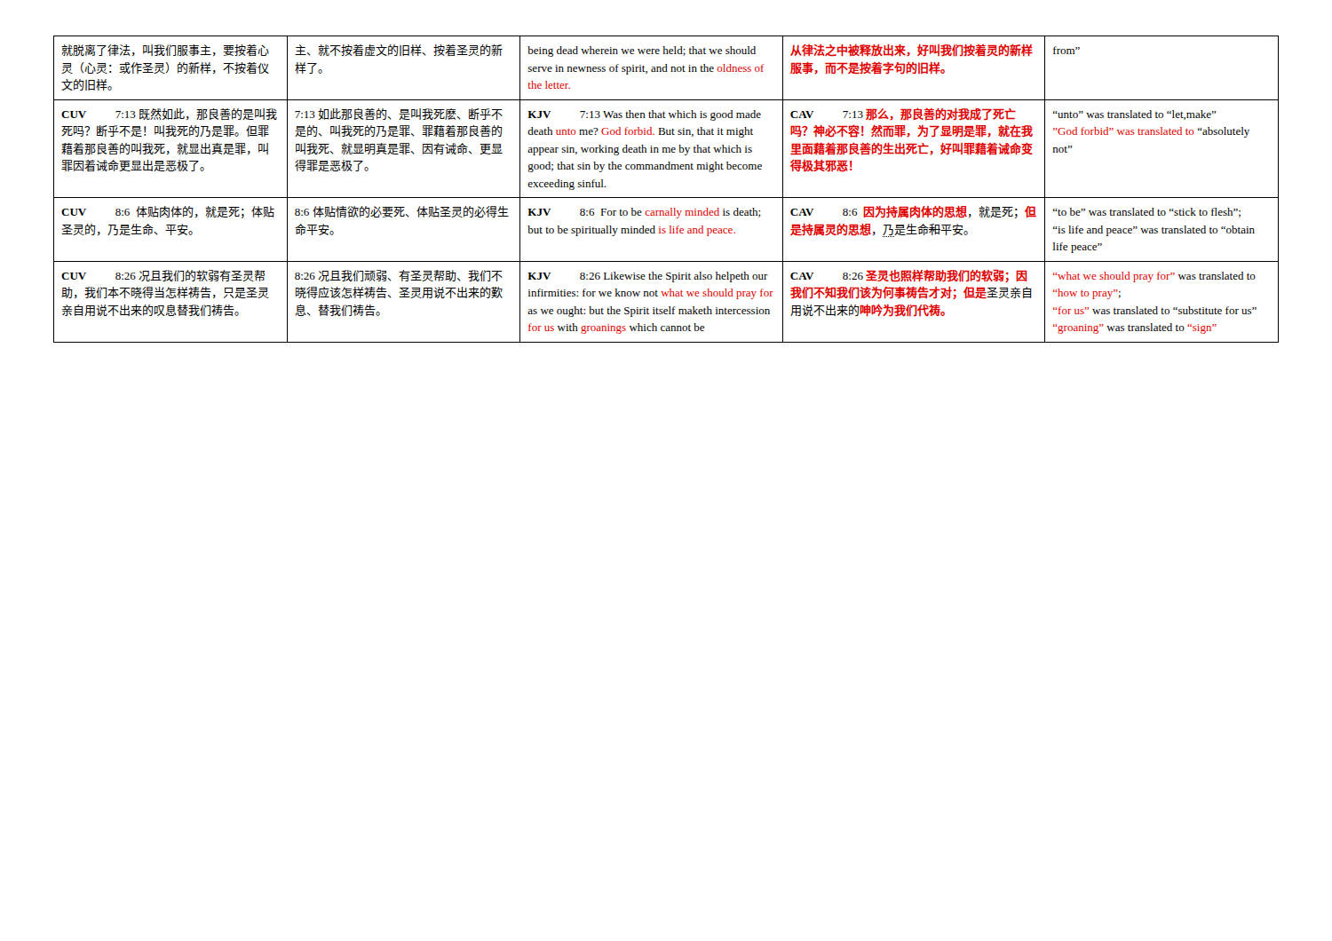| 就脱离了律法，叫我们服事主，要按着心灵（心灵：或作圣灵）的新样，不按着仪文的旧样。 | 主、就不按着虚文的旧样、按着圣灵的新样了。 | being dead wherein we were held; that we should serve in newness of spirit, and not in the oldness of the letter. | 从律法之中被释放出来，好叫我们按着灵的新样服事，而不是按着字句的旧样。 | from” |
| CUV 7:13 既然如此，那良善的是叫我死吗？断乎不是！叫我死的乃是罪。但罪藉着那良善的叫我死，就显出真是罪，叫罪因着诫命更显出是恶极了。 | 7:13 如此那良善的、是叫我死麽、断乎不是的、叫我死的乃是罪、罪藉着那良善的叫我死、就显明真是罪、因有诫命、更显得罪是恶极了。 | KJV 7:13 Was then that which is good made death unto me? God forbid. But sin, that it might appear sin, working death in me by that which is good; that sin by the commandment might become exceeding sinful. | CAV 7:13 那么，那良善的对我成了死亡吗？神必不容！然而罪，为了显明是罪，就在我里面藉着那良善的生出死亡，好叫罪藉着诫命变得极其邪恶！ | “unto” was translated to “let,make” ”God forbid” was translated to “absolutely not” |
| CUV 8:6 体贴肉体的，就是死；体贴圣灵的，乃是生命、平安。 | 8:6 体贴情欲的必要死、体贴圣灵的必得生命平安。 | KJV 8:6 For to be carnally minded is death; but to be spiritually minded is life and peace. | CAV 8:6 因为持属肉体的思想 ，就是死； 但是持属灵的思想 ， 乃 是生命 和 平安。 | “to be” was translated to “stick to flesh”; “is life and peace” was translated to “obtain life peace” |
| CUV 8:26 况且我们的软弱有圣灵帮助，我们本不晓得当怎样祷告，只是圣灵亲自用说不出来的叹息替我们祷告。 | 8:26 况且我们顽弱、有圣灵帮助、我们不晓得应该怎样祷告、圣灵用说不出来的歎息、替我们祷告。 | KJV 8:26 Likewise the Spirit also helpeth our infirmities: for we know not what we should pray for as we ought: but the Spirit itself maketh intercession for us with groanings which cannot be | CAV 8:26 圣灵也照样帮助我们的软弱；因我们不知我们该为何事祷告才对；但是 圣灵亲自用说不出来的 呻吟为我们代祷。 | “what we should pray for” was translated to “how to pray” ; “for us” was translated to “substitute for us” “groaning” was translated to “sign” |